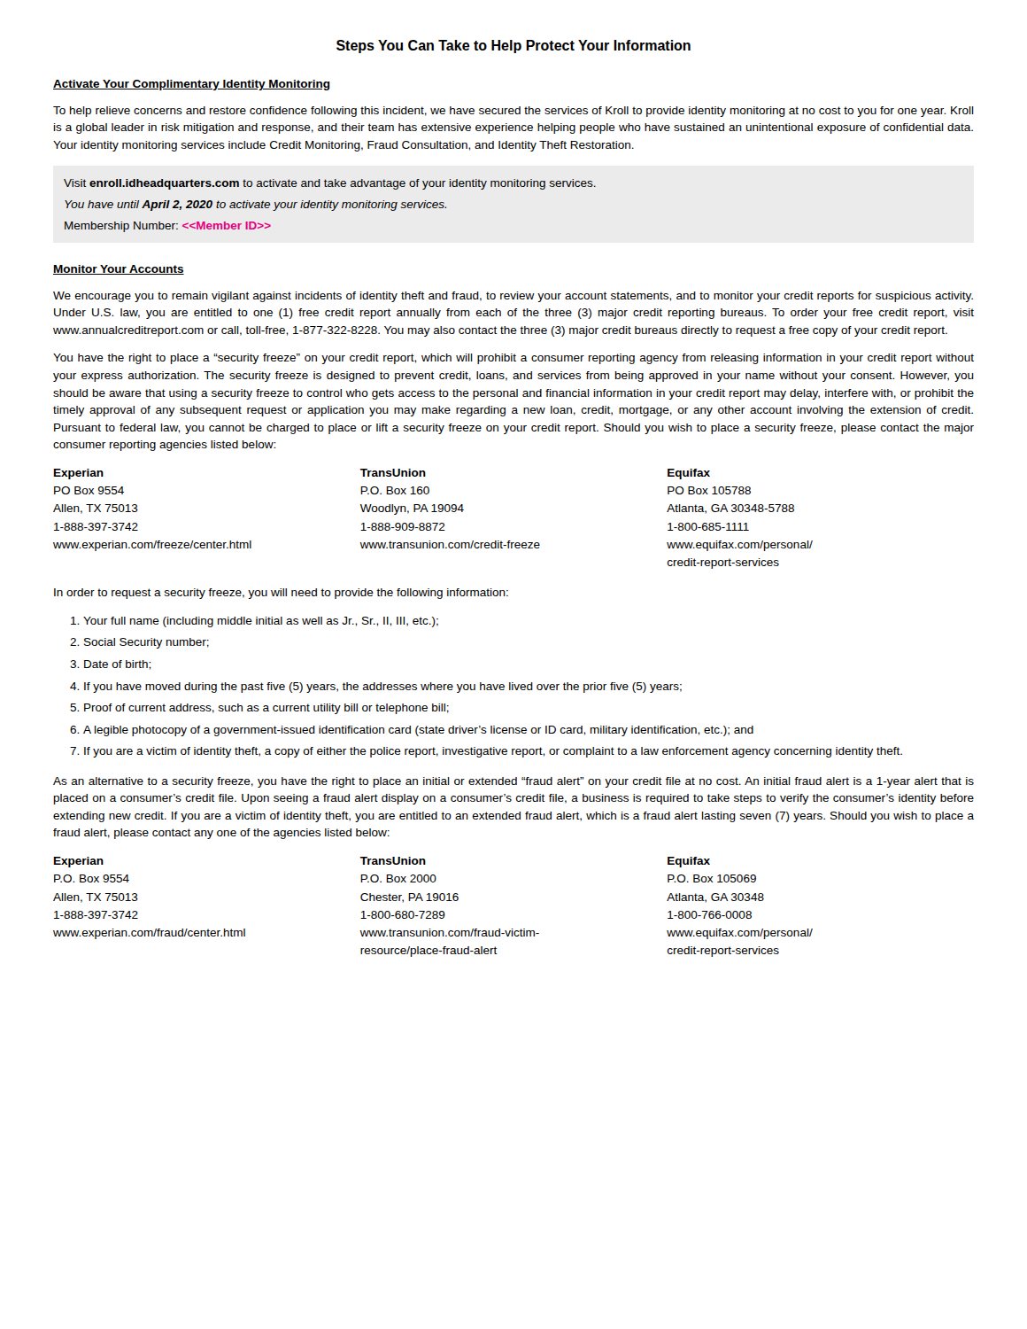Steps You Can Take to Help Protect Your Information
Activate Your Complimentary Identity Monitoring
To help relieve concerns and restore confidence following this incident, we have secured the services of Kroll to provide identity monitoring at no cost to you for one year. Kroll is a global leader in risk mitigation and response, and their team has extensive experience helping people who have sustained an unintentional exposure of confidential data. Your identity monitoring services include Credit Monitoring, Fraud Consultation, and Identity Theft Restoration.
Visit enroll.idheadquarters.com to activate and take advantage of your identity monitoring services.
You have until April 2, 2020 to activate your identity monitoring services.
Membership Number: <<Member ID>>
Monitor Your Accounts
We encourage you to remain vigilant against incidents of identity theft and fraud, to review your account statements, and to monitor your credit reports for suspicious activity. Under U.S. law, you are entitled to one (1) free credit report annually from each of the three (3) major credit reporting bureaus. To order your free credit report, visit www.annualcreditreport.com or call, toll-free, 1-877-322-8228. You may also contact the three (3) major credit bureaus directly to request a free copy of your credit report.
You have the right to place a “security freeze” on your credit report, which will prohibit a consumer reporting agency from releasing information in your credit report without your express authorization. The security freeze is designed to prevent credit, loans, and services from being approved in your name without your consent. However, you should be aware that using a security freeze to control who gets access to the personal and financial information in your credit report may delay, interfere with, or prohibit the timely approval of any subsequent request or application you may make regarding a new loan, credit, mortgage, or any other account involving the extension of credit. Pursuant to federal law, you cannot be charged to place or lift a security freeze on your credit report. Should you wish to place a security freeze, please contact the major consumer reporting agencies listed below:
| Experian PO Box 9554 Allen, TX 75013 1-888-397-3742 www.experian.com/freeze/center.html | TransUnion P.O. Box 160 Woodlyn, PA 19094 1-888-909-8872 www.transunion.com/credit-freeze | Equifax PO Box 105788 Atlanta, GA 30348-5788 1-800-685-1111 www.equifax.com/personal/ credit-report-services |
In order to request a security freeze, you will need to provide the following information:
Your full name (including middle initial as well as Jr., Sr., II, III, etc.);
Social Security number;
Date of birth;
If you have moved during the past five (5) years, the addresses where you have lived over the prior five (5) years;
Proof of current address, such as a current utility bill or telephone bill;
A legible photocopy of a government-issued identification card (state driver’s license or ID card, military identification, etc.); and
If you are a victim of identity theft, a copy of either the police report, investigative report, or complaint to a law enforcement agency concerning identity theft.
As an alternative to a security freeze, you have the right to place an initial or extended “fraud alert” on your credit file at no cost. An initial fraud alert is a 1-year alert that is placed on a consumer’s credit file. Upon seeing a fraud alert display on a consumer’s credit file, a business is required to take steps to verify the consumer’s identity before extending new credit. If you are a victim of identity theft, you are entitled to an extended fraud alert, which is a fraud alert lasting seven (7) years. Should you wish to place a fraud alert, please contact any one of the agencies listed below:
| Experian P.O. Box 9554 Allen, TX 75013 1-888-397-3742 www.experian.com/fraud/center.html | TransUnion P.O. Box 2000 Chester, PA 19016 1-800-680-7289 www.transunion.com/fraud-victim- resource/place-fraud-alert | Equifax P.O. Box 105069 Atlanta, GA 30348 1-800-766-0008 www.equifax.com/personal/ credit-report-services |